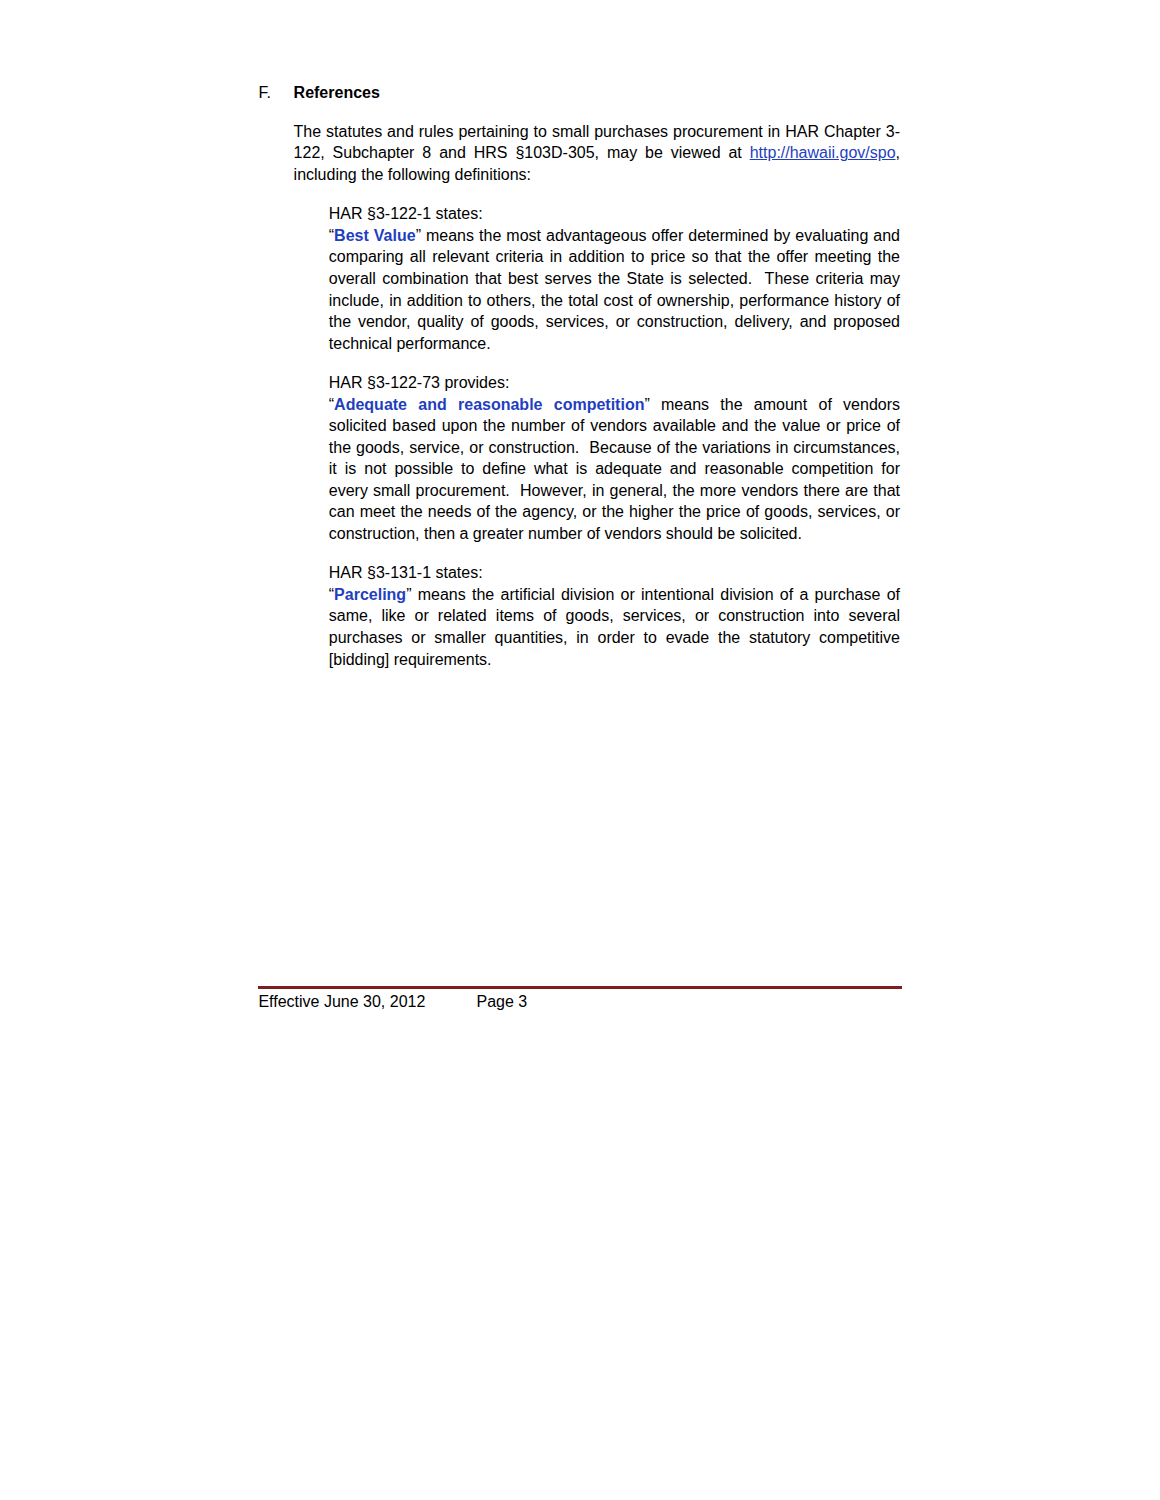F. References
The statutes and rules pertaining to small purchases procurement in HAR Chapter 3-122, Subchapter 8 and HRS §103D-305, may be viewed at http://hawaii.gov/spo, including the following definitions:
HAR §3-122-1 states:
“Best Value” means the most advantageous offer determined by evaluating and comparing all relevant criteria in addition to price so that the offer meeting the overall combination that best serves the State is selected. These criteria may include, in addition to others, the total cost of ownership, performance history of the vendor, quality of goods, services, or construction, delivery, and proposed technical performance.
HAR §3-122-73 provides:
“Adequate and reasonable competition” means the amount of vendors solicited based upon the number of vendors available and the value or price of the goods, service, or construction. Because of the variations in circumstances, it is not possible to define what is adequate and reasonable competition for every small procurement. However, in general, the more vendors there are that can meet the needs of the agency, or the higher the price of goods, services, or construction, then a greater number of vendors should be solicited.
HAR §3-131-1 states:
“Parceling” means the artificial division or intentional division of a purchase of same, like or related items of goods, services, or construction into several purchases or smaller quantities, in order to evade the statutory competitive [bidding] requirements.
Effective June 30, 2012 Page 3